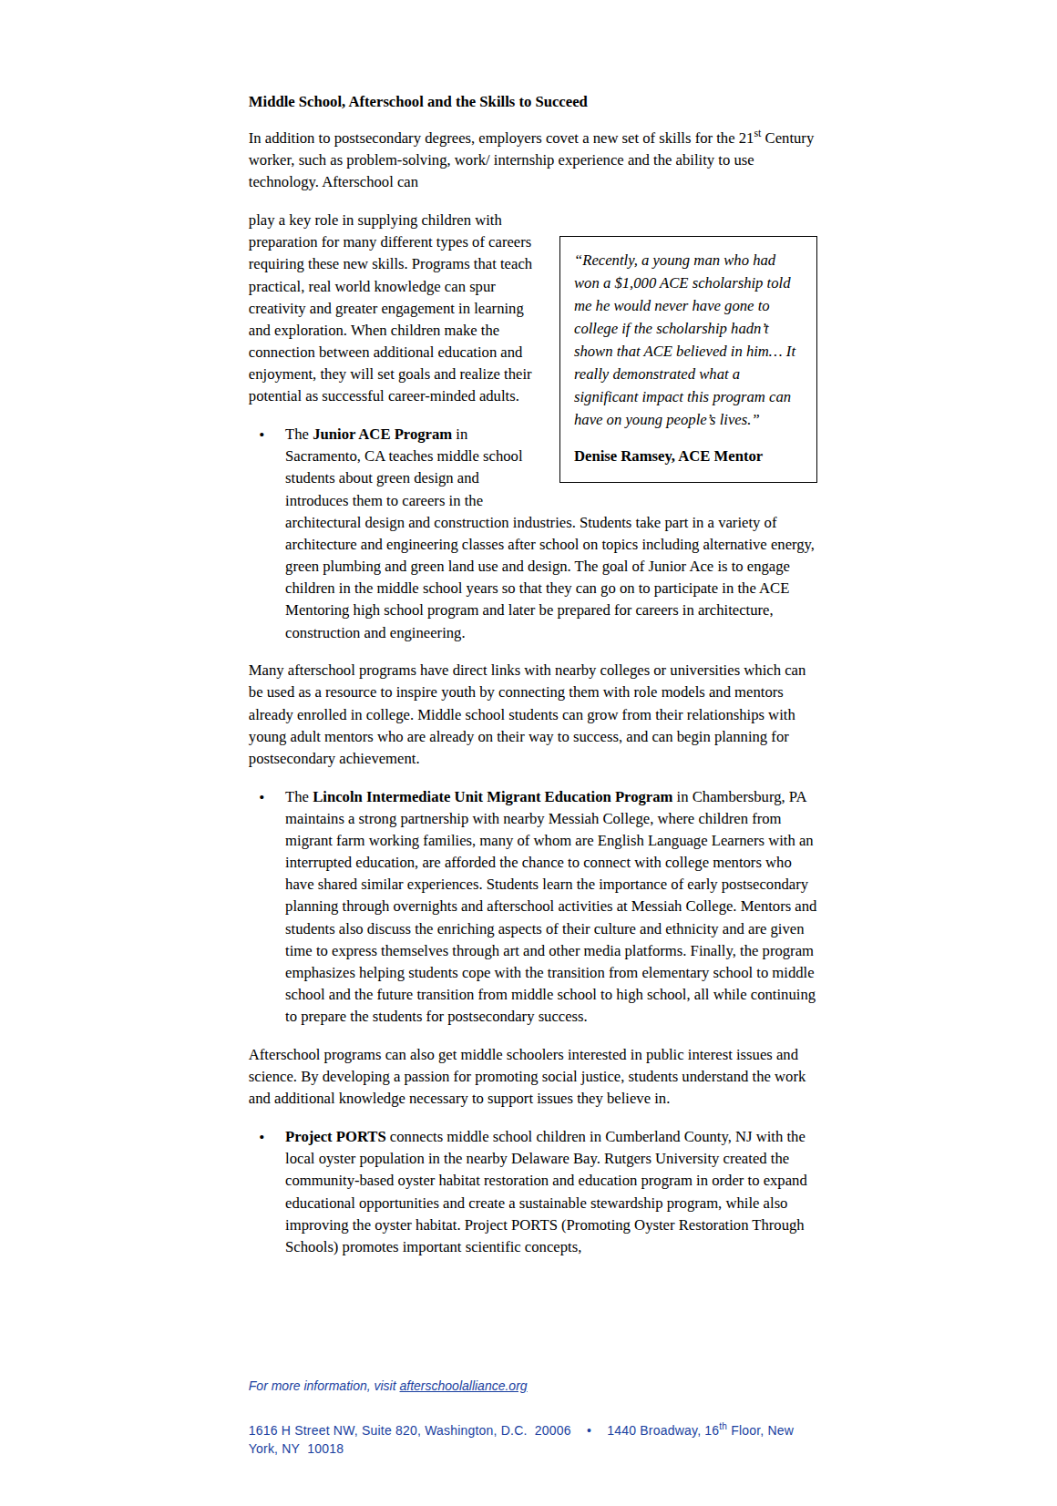Middle School, Afterschool and the Skills to Succeed
In addition to postsecondary degrees, employers covet a new set of skills for the 21st Century worker, such as problem-solving, work/ internship experience and the ability to use technology. Afterschool can
“Recently, a young man who had won a $1,000 ACE scholarship told me he would never have gone to college if the scholarship hadn’t shown that ACE believed in him… It really demonstrated what a significant impact this program can have on young people’s lives.”
Denise Ramsey, ACE Mentor
play a key role in supplying children with preparation for many different types of careers requiring these new skills. Programs that teach practical, real world knowledge can spur creativity and greater engagement in learning and exploration. When children make the connection between additional education and enjoyment, they will set goals and realize their potential as successful career-minded adults.
The Junior ACE Program in Sacramento, CA teaches middle school students about green design and introduces them to careers in the architectural design and construction industries. Students take part in a variety of architecture and engineering classes after school on topics including alternative energy, green plumbing and green land use and design. The goal of Junior Ace is to engage children in the middle school years so that they can go on to participate in the ACE Mentoring high school program and later be prepared for careers in architecture, construction and engineering.
Many afterschool programs have direct links with nearby colleges or universities which can be used as a resource to inspire youth by connecting them with role models and mentors already enrolled in college. Middle school students can grow from their relationships with young adult mentors who are already on their way to success, and can begin planning for postsecondary achievement.
The Lincoln Intermediate Unit Migrant Education Program in Chambersburg, PA maintains a strong partnership with nearby Messiah College, where children from migrant farm working families, many of whom are English Language Learners with an interrupted education, are afforded the chance to connect with college mentors who have shared similar experiences. Students learn the importance of early postsecondary planning through overnights and afterschool activities at Messiah College. Mentors and students also discuss the enriching aspects of their culture and ethnicity and are given time to express themselves through art and other media platforms. Finally, the program emphasizes helping students cope with the transition from elementary school to middle school and the future transition from middle school to high school, all while continuing to prepare the students for postsecondary success.
Afterschool programs can also get middle schoolers interested in public interest issues and science. By developing a passion for promoting social justice, students understand the work and additional knowledge necessary to support issues they believe in.
Project PORTS connects middle school children in Cumberland County, NJ with the local oyster population in the nearby Delaware Bay. Rutgers University created the community-based oyster habitat restoration and education program in order to expand educational opportunities and create a sustainable stewardship program, while also improving the oyster habitat. Project PORTS (Promoting Oyster Restoration Through Schools) promotes important scientific concepts,
For more information, visit afterschoolalliance.org
1616 H Street NW, Suite 820, Washington, D.C. 20006•1440 Broadway, 16th Floor, New York, NY 10018